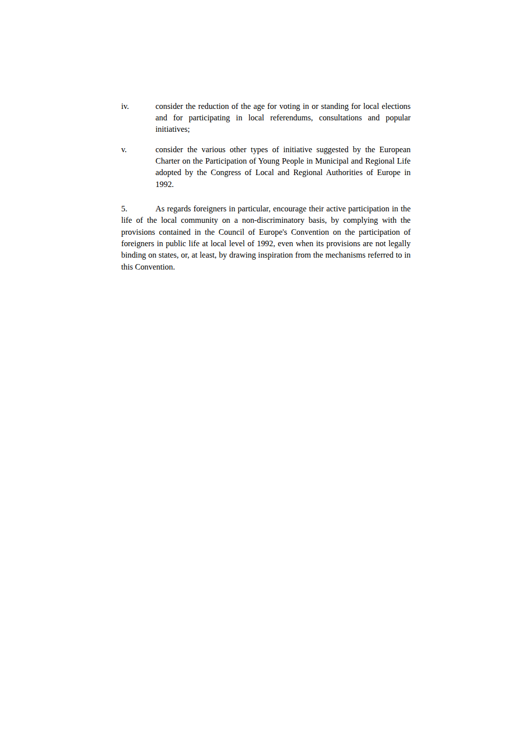iv.
consider the reduction of the age for voting in or standing for local elections and for participating in local referendums, consultations and popular initiatives;
v.
consider the various other types of initiative suggested by the European Charter on the Participation of Young People in Municipal and Regional Life adopted by the Congress of Local and Regional Authorities of Europe in 1992.
5. As regards foreigners in particular, encourage their active participation in the life of the local community on a non-discriminatory basis, by complying with the provisions contained in the Council of Europe's Convention on the participation of foreigners in public life at local level of 1992, even when its provisions are not legally binding on states, or, at least, by drawing inspiration from the mechanisms referred to in this Convention.